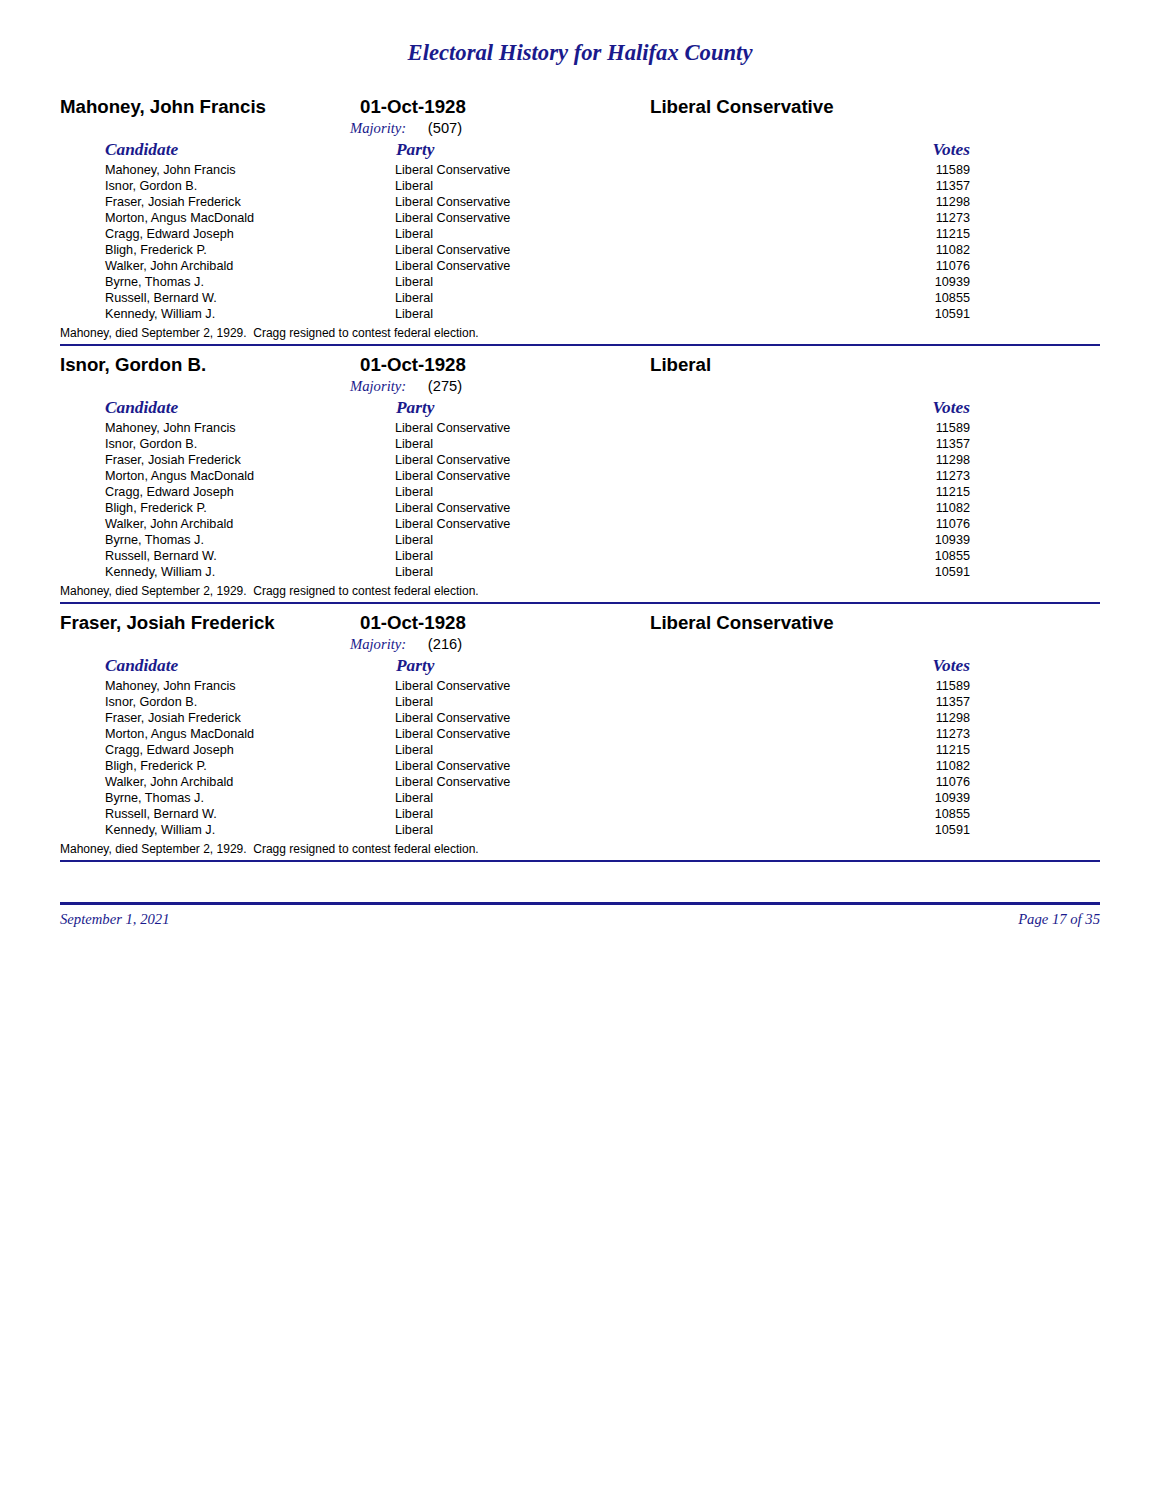Electoral History for Halifax County
Mahoney, John Francis 01-Oct-1928 Liberal Conservative
Majority: (507)
| Candidate | Party | Votes |
| --- | --- | --- |
| Mahoney, John Francis | Liberal Conservative | 11589 |
| Isnor, Gordon B. | Liberal | 11357 |
| Fraser, Josiah Frederick | Liberal Conservative | 11298 |
| Morton, Angus MacDonald | Liberal Conservative | 11273 |
| Cragg, Edward Joseph | Liberal | 11215 |
| Bligh, Frederick P. | Liberal Conservative | 11082 |
| Walker, John Archibald | Liberal Conservative | 11076 |
| Byrne, Thomas J. | Liberal | 10939 |
| Russell, Bernard W. | Liberal | 10855 |
| Kennedy, William J. | Liberal | 10591 |
Mahoney, died September 2, 1929. Cragg resigned to contest federal election.
Isnor, Gordon B. 01-Oct-1928 Liberal
Majority: (275)
| Candidate | Party | Votes |
| --- | --- | --- |
| Mahoney, John Francis | Liberal Conservative | 11589 |
| Isnor, Gordon B. | Liberal | 11357 |
| Fraser, Josiah Frederick | Liberal Conservative | 11298 |
| Morton, Angus MacDonald | Liberal Conservative | 11273 |
| Cragg, Edward Joseph | Liberal | 11215 |
| Bligh, Frederick P. | Liberal Conservative | 11082 |
| Walker, John Archibald | Liberal Conservative | 11076 |
| Byrne, Thomas J. | Liberal | 10939 |
| Russell, Bernard W. | Liberal | 10855 |
| Kennedy, William J. | Liberal | 10591 |
Mahoney, died September 2, 1929. Cragg resigned to contest federal election.
Fraser, Josiah Frederick 01-Oct-1928 Liberal Conservative
Majority: (216)
| Candidate | Party | Votes |
| --- | --- | --- |
| Mahoney, John Francis | Liberal Conservative | 11589 |
| Isnor, Gordon B. | Liberal | 11357 |
| Fraser, Josiah Frederick | Liberal Conservative | 11298 |
| Morton, Angus MacDonald | Liberal Conservative | 11273 |
| Cragg, Edward Joseph | Liberal | 11215 |
| Bligh, Frederick P. | Liberal Conservative | 11082 |
| Walker, John Archibald | Liberal Conservative | 11076 |
| Byrne, Thomas J. | Liberal | 10939 |
| Russell, Bernard W. | Liberal | 10855 |
| Kennedy, William J. | Liberal | 10591 |
Mahoney, died September 2, 1929. Cragg resigned to contest federal election.
September 1, 2021 Page 17 of 35